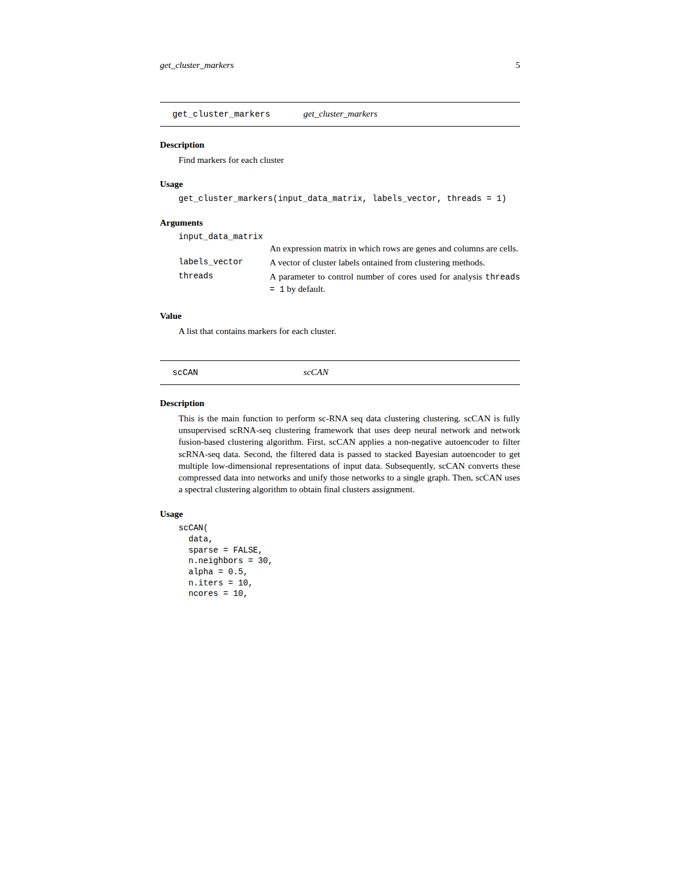get_cluster_markers 5
get_cluster_markers get_cluster_markers
Description
Find markers for each cluster
Usage
get_cluster_markers(input_data_matrix, labels_vector, threads = 1)
Arguments
input_data_matrix
An expression matrix in which rows are genes and columns are cells.
labels_vector
A vector of cluster labels ontained from clustering methods.
threads
A parameter to control number of cores used for analysis threads = 1 by default.
Value
A list that contains markers for each cluster.
scCAN scCAN
Description
This is the main function to perform sc-RNA seq data clustering clustering. scCAN is fully unsupervised scRNA-seq clustering framework that uses deep neural network and network fusion-based clustering algorithm. First, scCAN applies a non-negative autoencoder to filter scRNA-seq data. Second, the filtered data is passed to stacked Bayesian autoencoder to get multiple low-dimensional representations of input data. Subsequently, scCAN converts these compressed data into networks and unify those networks to a single graph. Then, scCAN uses a spectral clustering algorithm to obtain final clusters assignment.
Usage
scCAN(
  data,
  sparse = FALSE,
  n.neighbors = 30,
  alpha = 0.5,
  n.iters = 10,
  ncores = 10,